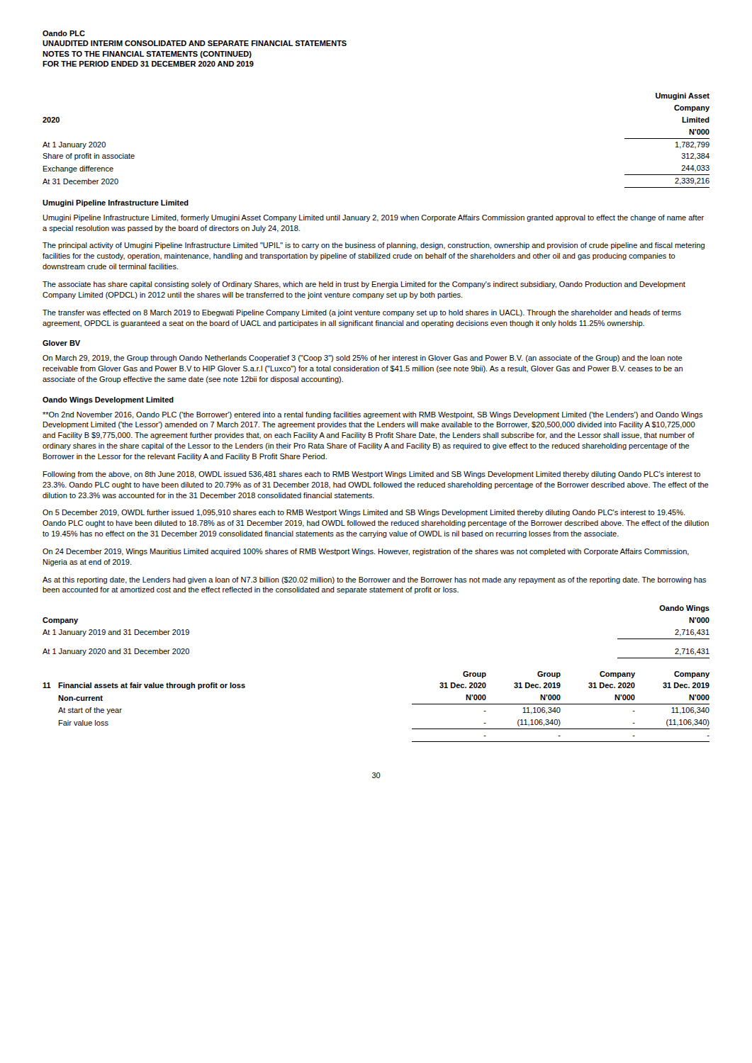Oando PLC
UNAUDITED INTERIM CONSOLIDATED AND SEPARATE FINANCIAL STATEMENTS
NOTES TO THE FINANCIAL STATEMENTS (CONTINUED)
FOR THE PERIOD ENDED 31 DECEMBER 2020 AND 2019
| | Umugini Asset |
| | Company |
| 2020 | Limited |
| | N'000 |
| At 1 January 2020 | 1,782,799 |
| Share of profit in associate | 312,384 |
| Exchange difference | 244,033 |
| At 31 December 2020 | 2,339,216 |
Umugini Pipeline Infrastructure Limited
Umugini Pipeline Infrastructure Limited, formerly Umugini Asset Company Limited until January 2, 2019 when Corporate Affairs Commission granted approval to effect the change of name after a special resolution was passed by the board of directors on July 24, 2018.
The principal activity of Umugini Pipeline Infrastructure Limited "UPIL" is to carry on the business of planning, design, construction, ownership and provision of crude pipeline and fiscal metering facilities for the custody, operation, maintenance, handling and transportation by pipeline of stabilized crude on behalf of the shareholders and other oil and gas producing companies to downstream crude oil terminal facilities.
The associate has share capital consisting solely of Ordinary Shares, which are held in trust by Energia Limited for the Company's indirect subsidiary, Oando Production and Development Company Limited (OPDCL) in 2012 until the shares will be transferred to the joint venture company set up by both parties.
The transfer was effected on 8 March 2019 to Ebegwati Pipeline Company Limited (a joint venture company set up to hold shares in UACL). Through the shareholder and heads of terms agreement, OPDCL is guaranteed a seat on the board of UACL and participates in all significant financial and operating decisions even though it only holds 11.25% ownership.
Glover BV
On March 29, 2019, the Group through Oando Netherlands Cooperatief 3 ("Coop 3") sold 25% of her interest in Glover Gas and Power B.V. (an associate of the Group) and the loan note receivable from Glover Gas and Power B.V to HIP Glover S.a.r.l ("Luxco") for a total consideration of $41.5 million (see note 9bii). As a result, Glover Gas and Power B.V. ceases to be an associate of the Group effective the same date (see note 12bii for disposal accounting).
Oando Wings Development Limited
**On 2nd November 2016, Oando PLC ('the Borrower') entered into a rental funding facilities agreement with RMB Westpoint, SB Wings Development Limited ('the Lenders') and Oando Wings Development Limited ('the Lessor') amended on 7 March 2017. The agreement provides that the Lenders will make available to the Borrower, $20,500,000 divided into Facility A $10,725,000 and Facility B $9,775,000. The agreement further provides that, on each Facility A and Facility B Profit Share Date, the Lenders shall subscribe for, and the Lessor shall issue, that number of ordinary shares in the share capital of the Lessor to the Lenders (in their Pro Rata Share of Facility A and Facility B) as required to give effect to the reduced shareholding percentage of the Borrower in the Lessor for the relevant Facility A and Facility B Profit Share Period.
Following from the above, on 8th June 2018, OWDL issued 536,481 shares each to RMB Westport Wings Limited and SB Wings Development Limited thereby diluting Oando PLC's interest to 23.3%. Oando PLC ought to have been diluted to 20.79% as of 31 December 2018, had OWDL followed the reduced shareholding percentage of the Borrower described above. The effect of the dilution to 23.3% was accounted for in the 31 December 2018 consolidated financial statements.
On 5 December 2019, OWDL further issued 1,095,910 shares each to RMB Westport Wings Limited and SB Wings Development Limited thereby diluting Oando PLC's interest to 19.45%. Oando PLC ought to have been diluted to 18.78% as of 31 December 2019, had OWDL followed the reduced shareholding percentage of the Borrower described above. The effect of the dilution to 19.45% has no effect on the 31 December 2019 consolidated financial statements as the carrying value of OWDL is nil based on recurring losses from the associate.
On 24 December 2019, Wings Mauritius Limited acquired 100% shares of RMB Westport Wings. However, registration of the shares was not completed with Corporate Affairs Commission, Nigeria as at end of 2019.
As at this reporting date, the Lenders had given a loan of N7.3 billion ($20.02 million) to the Borrower and the Borrower has not made any repayment as of the reporting date. The borrowing has been accounted for at amortized cost and the effect reflected in the consolidated and separate statement of profit or loss.
| | Oando Wings |
| Company | N'000 |
| At 1 January 2019 and 31 December 2019 | 2,716,431 |
| At 1 January 2020 and 31 December 2020 | 2,716,431 |
| | | Group | Group | Company | Company |
| 11 | Financial assets at fair value through profit or loss | 31 Dec. 2020 | 31 Dec. 2019 | 31 Dec. 2020 | 31 Dec. 2019 |
| | Non-current | N'000 | N'000 | N'000 | N'000 |
| | At start of the year | - | 11,106,340 | - | 11,106,340 |
| | Fair value loss | - | (11,106,340) | - | (11,106,340) |
| | | - | - | - | - |
30